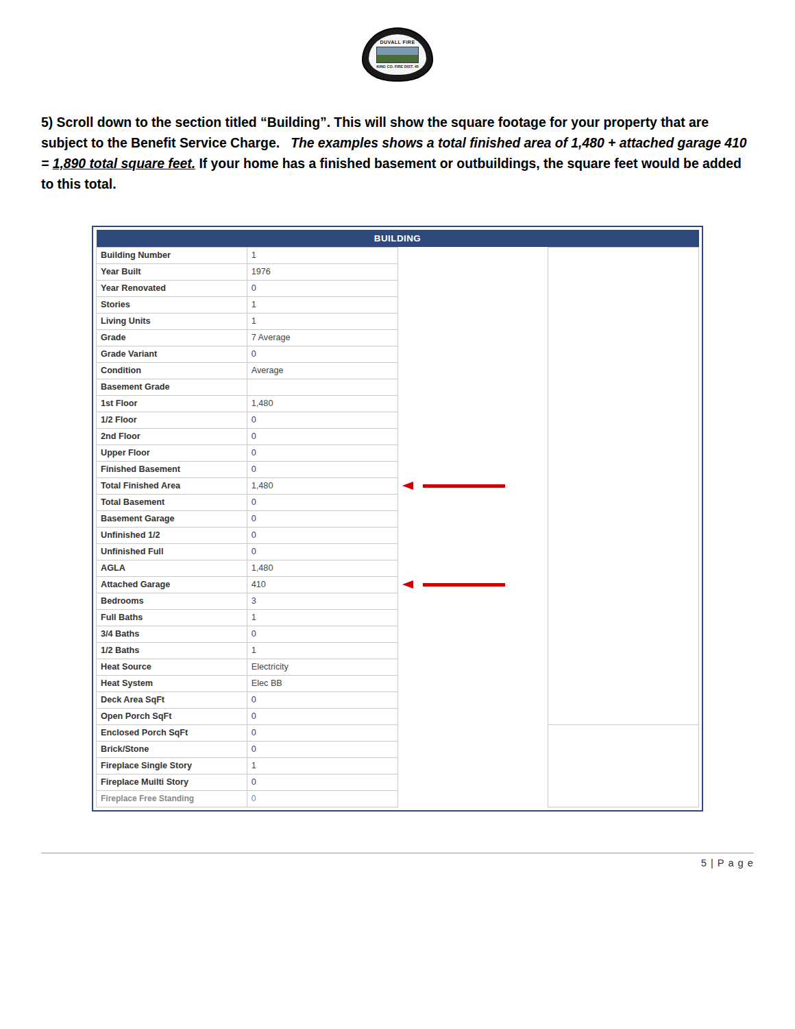DUVALL FIRE
KING CO. FIRE DIST. 45
5) Scroll down to the section titled “Building”. This will show the square footage for your property that are subject to the Benefit Service Charge. The examples shows a total finished area of 1,480 + attached garage 410 = 1,890 total square feet. If your home has a finished basement or outbuildings, the square feet would be added to this total.
| BUILDING |
| --- |
| Building Number | 1 | | |
| Year Built | 1976 | |
| Year Renovated | 0 | |
| Stories | 1 | |
| Living Units | 1 | |
| Grade | 7 Average | |
| Grade Variant | 0 | |
| Condition | Average | |
| Basement Grade | | |
| 1st Floor | 1,480 | |
| 1/2 Floor | 0 | |
| 2nd Floor | 0 | |
| Upper Floor | 0 | |
| Finished Basement | 0 | |
| Total Finished Area | 1,480 | |
| Total Basement | 0 | |
| Basement Garage | 0 | |
| Unfinished 1/2 | 0 | |
| Unfinished Full | 0 | |
| AGLA | 1,480 | |
| Attached Garage | 410 | |
| Bedrooms | 3 | |
| Full Baths | 1 | |
| 3/4 Baths | 0 | |
| 1/2 Baths | 1 | |
| Heat Source | Electricity | |
| Heat System | Elec BB | |
| Deck Area SqFt | 0 | |
| Open Porch SqFt | 0 | |
| Enclosed Porch SqFt | 0 | | |
| Brick/Stone | 0 | |
| Fireplace Single Story | 1 | |
| Fireplace Muilti Story | 0 | |
| Fireplace Free Standing | 0 | |
5 | P a g e